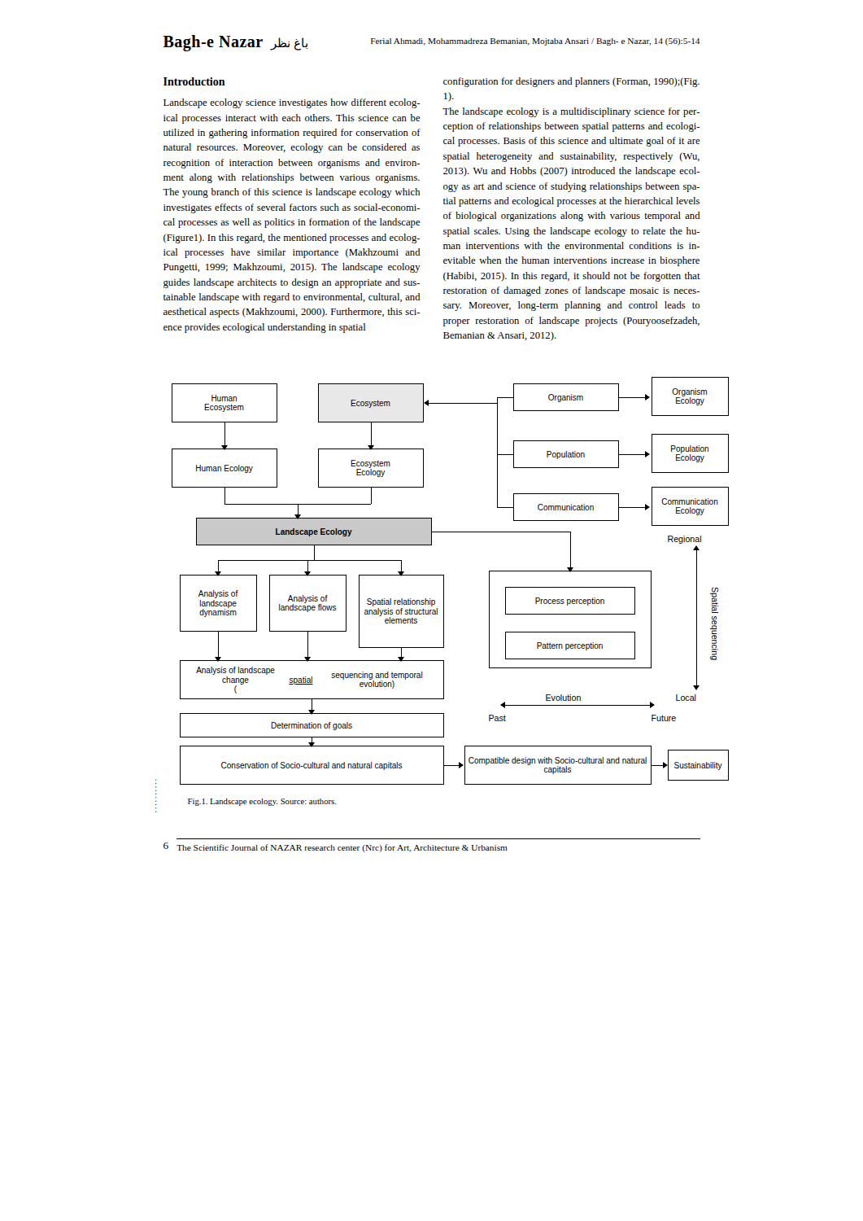Bagh-e Nazar باغ نظر
Ferial Ahmadi, Mohammadreza Bemanian, Mojtaba Ansari / Bagh- e Nazar, 14 (56):5-14
Introduction
Landscape ecology science investigates how different ecological processes interact with each others. This science can be utilized in gathering information required for conservation of natural resources. Moreover, ecology can be considered as recognition of interaction between organisms and environment along with relationships between various organisms. The young branch of this science is landscape ecology which investigates effects of several factors such as social-economical processes as well as politics in formation of the landscape (Figure1). In this regard, the mentioned processes and ecological processes have similar importance (Makhzoumi and Pungetti, 1999; Makhzoumi, 2015). The landscape ecology guides landscape architects to design an appropriate and sustainable landscape with regard to environmental, cultural, and aesthetical aspects (Makhzoumi, 2000). Furthermore, this science provides ecological understanding in spatial
configuration for designers and planners (Forman, 1990);(Fig. 1).
The landscape ecology is a multidisciplinary science for perception of relationships between spatial patterns and ecological processes. Basis of this science and ultimate goal of it are spatial heterogeneity and sustainability, respectively (Wu, 2013). Wu and Hobbs (2007) introduced the landscape ecology as art and science of studying relationships between spatial patterns and ecological processes at the hierarchical levels of biological organizations along with various temporal and spatial scales. Using the landscape ecology to relate the human interventions with the environmental conditions is inevitable when the human interventions increase in biosphere (Habibi, 2015). In this regard, it should not be forgotten that restoration of damaged zones of landscape mosaic is necessary. Moreover, long-term planning and control leads to proper restoration of landscape projects (Pouryoosefzadeh, Bemanian & Ansari, 2012).
Human
Ecosystem
Ecosystem
Organism
Organism
Ecology
Human Ecology
Ecosystem
Ecology
Population
Population
Ecology
Communication
Communication
Ecology
Landscape Ecology
Regional
Local
Spatial sequencing
Analysis of landscape dynamism
Analysis of landscape flows
Spatial relationship analysis of structural elements
Process perception
Pattern perception
Analysis of landscape change
(spatial sequencing and temporal evolution)
Determination of goals
Evolution
Past
Future
Conservation of Socio-cultural and natural capitals
Compatible design with Socio-cultural and natural capitals
Sustainability
Fig.1. Landscape ecology. Source: authors.
..........
6
The Scientific Journal of NAZAR research center (Nrc) for Art, Architecture & Urbanism